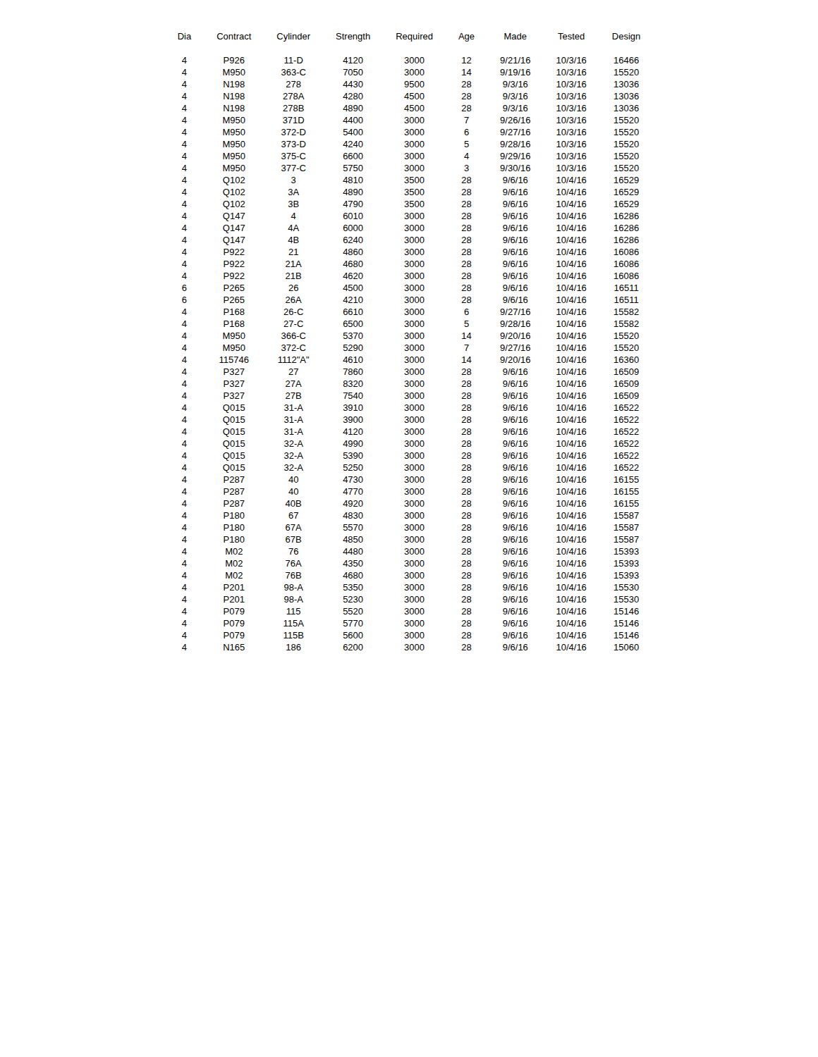| Dia | Contract | Cylinder | Strength | Required | Age | Made | Tested | Design |
| --- | --- | --- | --- | --- | --- | --- | --- | --- |
| 4 | P926 | 11-D | 4120 | 3000 | 12 | 9/21/16 | 10/3/16 | 16466 |
| 4 | M950 | 363-C | 7050 | 3000 | 14 | 9/19/16 | 10/3/16 | 15520 |
| 4 | N198 | 278 | 4430 | 9500 | 28 | 9/3/16 | 10/3/16 | 13036 |
| 4 | N198 | 278A | 4280 | 4500 | 28 | 9/3/16 | 10/3/16 | 13036 |
| 4 | N198 | 278B | 4890 | 4500 | 28 | 9/3/16 | 10/3/16 | 13036 |
| 4 | M950 | 371D | 4400 | 3000 | 7 | 9/26/16 | 10/3/16 | 15520 |
| 4 | M950 | 372-D | 5400 | 3000 | 6 | 9/27/16 | 10/3/16 | 15520 |
| 4 | M950 | 373-D | 4240 | 3000 | 5 | 9/28/16 | 10/3/16 | 15520 |
| 4 | M950 | 375-C | 6600 | 3000 | 4 | 9/29/16 | 10/3/16 | 15520 |
| 4 | M950 | 377-C | 5750 | 3000 | 3 | 9/30/16 | 10/3/16 | 15520 |
| 4 | Q102 | 3 | 4810 | 3500 | 28 | 9/6/16 | 10/4/16 | 16529 |
| 4 | Q102 | 3A | 4890 | 3500 | 28 | 9/6/16 | 10/4/16 | 16529 |
| 4 | Q102 | 3B | 4790 | 3500 | 28 | 9/6/16 | 10/4/16 | 16529 |
| 4 | Q147 | 4 | 6010 | 3000 | 28 | 9/6/16 | 10/4/16 | 16286 |
| 4 | Q147 | 4A | 6000 | 3000 | 28 | 9/6/16 | 10/4/16 | 16286 |
| 4 | Q147 | 4B | 6240 | 3000 | 28 | 9/6/16 | 10/4/16 | 16286 |
| 4 | P922 | 21 | 4860 | 3000 | 28 | 9/6/16 | 10/4/16 | 16086 |
| 4 | P922 | 21A | 4680 | 3000 | 28 | 9/6/16 | 10/4/16 | 16086 |
| 4 | P922 | 21B | 4620 | 3000 | 28 | 9/6/16 | 10/4/16 | 16086 |
| 6 | P265 | 26 | 4500 | 3000 | 28 | 9/6/16 | 10/4/16 | 16511 |
| 6 | P265 | 26A | 4210 | 3000 | 28 | 9/6/16 | 10/4/16 | 16511 |
| 4 | P168 | 26-C | 6610 | 3000 | 6 | 9/27/16 | 10/4/16 | 15582 |
| 4 | P168 | 27-C | 6500 | 3000 | 5 | 9/28/16 | 10/4/16 | 15582 |
| 4 | M950 | 366-C | 5370 | 3000 | 14 | 9/20/16 | 10/4/16 | 15520 |
| 4 | M950 | 372-C | 5290 | 3000 | 7 | 9/27/16 | 10/4/16 | 15520 |
| 4 | 115746 | 1112"A" | 4610 | 3000 | 14 | 9/20/16 | 10/4/16 | 16360 |
| 4 | P327 | 27 | 7860 | 3000 | 28 | 9/6/16 | 10/4/16 | 16509 |
| 4 | P327 | 27A | 8320 | 3000 | 28 | 9/6/16 | 10/4/16 | 16509 |
| 4 | P327 | 27B | 7540 | 3000 | 28 | 9/6/16 | 10/4/16 | 16509 |
| 4 | Q015 | 31-A | 3910 | 3000 | 28 | 9/6/16 | 10/4/16 | 16522 |
| 4 | Q015 | 31-A | 3900 | 3000 | 28 | 9/6/16 | 10/4/16 | 16522 |
| 4 | Q015 | 31-A | 4120 | 3000 | 28 | 9/6/16 | 10/4/16 | 16522 |
| 4 | Q015 | 32-A | 4990 | 3000 | 28 | 9/6/16 | 10/4/16 | 16522 |
| 4 | Q015 | 32-A | 5390 | 3000 | 28 | 9/6/16 | 10/4/16 | 16522 |
| 4 | Q015 | 32-A | 5250 | 3000 | 28 | 9/6/16 | 10/4/16 | 16522 |
| 4 | P287 | 40 | 4730 | 3000 | 28 | 9/6/16 | 10/4/16 | 16155 |
| 4 | P287 | 40 | 4770 | 3000 | 28 | 9/6/16 | 10/4/16 | 16155 |
| 4 | P287 | 40B | 4920 | 3000 | 28 | 9/6/16 | 10/4/16 | 16155 |
| 4 | P180 | 67 | 4830 | 3000 | 28 | 9/6/16 | 10/4/16 | 15587 |
| 4 | P180 | 67A | 5570 | 3000 | 28 | 9/6/16 | 10/4/16 | 15587 |
| 4 | P180 | 67B | 4850 | 3000 | 28 | 9/6/16 | 10/4/16 | 15587 |
| 4 | M02 | 76 | 4480 | 3000 | 28 | 9/6/16 | 10/4/16 | 15393 |
| 4 | M02 | 76A | 4350 | 3000 | 28 | 9/6/16 | 10/4/16 | 15393 |
| 4 | M02 | 76B | 4680 | 3000 | 28 | 9/6/16 | 10/4/16 | 15393 |
| 4 | P201 | 98-A | 5350 | 3000 | 28 | 9/6/16 | 10/4/16 | 15530 |
| 4 | P201 | 98-A | 5230 | 3000 | 28 | 9/6/16 | 10/4/16 | 15530 |
| 4 | P079 | 115 | 5520 | 3000 | 28 | 9/6/16 | 10/4/16 | 15146 |
| 4 | P079 | 115A | 5770 | 3000 | 28 | 9/6/16 | 10/4/16 | 15146 |
| 4 | P079 | 115B | 5600 | 3000 | 28 | 9/6/16 | 10/4/16 | 15146 |
| 4 | N165 | 186 | 6200 | 3000 | 28 | 9/6/16 | 10/4/16 | 15060 |